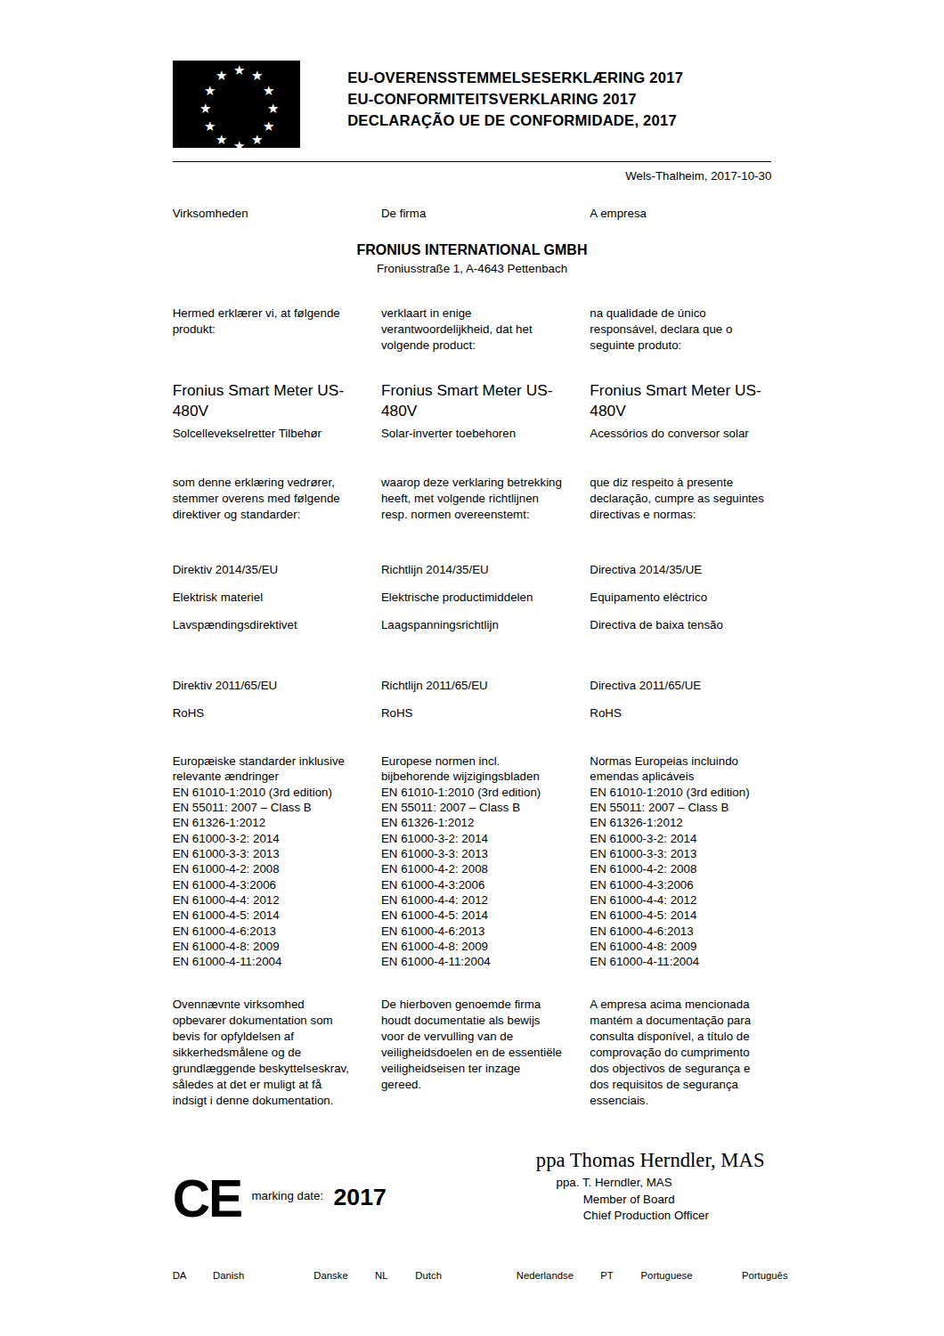★ ★ ★ ★ ★ ★ ★ ★ ★ ★ ★ ★
EU-OVERENSSTEMMELSESERKLÆRING 2017
EU-CONFORMITEITSVERKLARING 2017
DECLARAÇÃO UE DE CONFORMIDADE, 2017
Wels-Thalheim, 2017-10-30
Virksomheden
De firma
A empresa
FRONIUS INTERNATIONAL GMBH
Froniusstraße 1, A-4643 Pettenbach
Hermed erklærer vi, at følgende produkt:
verklaart in enige verantwoordelijkheid, dat het volgende product:
na qualidade de único responsável, declara que o seguinte produto:
Fronius Smart Meter US-480V
Solcellevekselretter Tilbehør
Fronius Smart Meter US-480V
Solar-inverter toebehoren
Fronius Smart Meter US-480V
Acessórios do conversor solar
som denne erklæring vedrører, stemmer overens med følgende direktiver og standarder:
waarop deze verklaring betrekking heeft, met volgende richtlijnen resp. normen overeenstemt:
que diz respeito à presente declaração, cumpre as seguintes directivas e normas:
Direktiv 2014/35/EU
Elektrisk materiel
Lavspændingsdirektivet
Richtlijn 2014/35/EU
Elektrische productimiddelen
Laagspanningsrichtlijn
Directiva 2014/35/UE
Equipamento eléctrico
Directiva de baixa tensão
Direktiv 2011/65/EU
RoHS
Richtlijn 2011/65/EU
RoHS
Directiva 2011/65/UE
RoHS
Europæiske standarder inklusive relevante ændringer
EN 61010-1:2010 (3rd edition)
EN 55011: 2007 – Class B
EN 61326-1:2012
EN 61000-3-2: 2014
EN 61000-3-3: 2013
EN 61000-4-2: 2008
EN 61000-4-3:2006
EN 61000-4-4: 2012
EN 61000-4-5: 2014
EN 61000-4-6:2013
EN 61000-4-8: 2009
EN 61000-4-11:2004
Europese normen incl. bijbehorende wijzigingsbladen
EN 61010-1:2010 (3rd edition)
EN 55011: 2007 – Class B
EN 61326-1:2012
EN 61000-3-2: 2014
EN 61000-3-3: 2013
EN 61000-4-2: 2008
EN 61000-4-3:2006
EN 61000-4-4: 2012
EN 61000-4-5: 2014
EN 61000-4-6:2013
EN 61000-4-8: 2009
EN 61000-4-11:2004
Normas Europeias incluindo emendas aplicáveis
EN 61010-1:2010 (3rd edition)
EN 55011: 2007 – Class B
EN 61326-1:2012
EN 61000-3-2: 2014
EN 61000-3-3: 2013
EN 61000-4-2: 2008
EN 61000-4-3:2006
EN 61000-4-4: 2012
EN 61000-4-5: 2014
EN 61000-4-6:2013
EN 61000-4-8: 2009
EN 61000-4-11:2004
Ovennævnte virksomhed opbevarer dokumentation som bevis for opfyldelsen af sikkerhedsmålene og de grundlæggende beskyttelseskrav, således at det er muligt at få indsigt i denne dokumentation.
De hierboven genoemde firma houdt documentatie als bewijs voor de vervulling van de veiligheidsdoelen en de essentiële veiligheidseisen ter inzage gereed.
A empresa acima mencionada mantém a documentação para consulta disponível, a título de comprovação do cumprimento dos objectivos de segurança e dos requisitos de segurança essenciais.
CE marking date: 2017
ppa Thomas Herndler, MAS
ppa. T. Herndler, MAS
Member of Board
Chief Production Officer
DA Danish Danske
NL Dutch Nederlandse
PT Portuguese Português